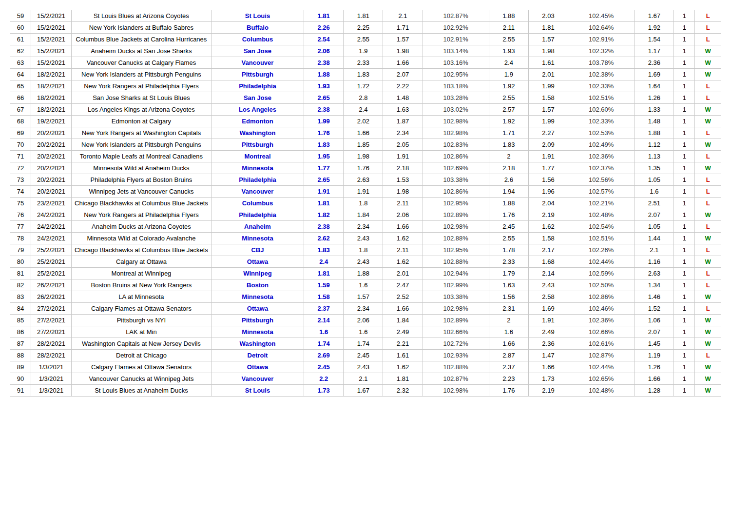| 59 | 15/2/2021 | St Louis Blues at Arizona Coyotes | St Louis | 1.81 | 1.81 | 2.1 | 102.87% | 1.88 | 2.03 | 102.45% | 1.67 | 1 | L |
| 60 | 15/2/2021 | New York Islanders at Buffalo Sabres | Buffalo | 2.26 | 2.25 | 1.71 | 102.92% | 2.11 | 1.81 | 102.64% | 1.92 | 1 | L |
| 61 | 15/2/2021 | Columbus Blue Jackets at Carolina Hurricanes | Columbus | 2.54 | 2.55 | 1.57 | 102.91% | 2.55 | 1.57 | 102.91% | 1.54 | 1 | L |
| 62 | 15/2/2021 | Anaheim Ducks at San Jose Sharks | San Jose | 2.06 | 1.9 | 1.98 | 103.14% | 1.93 | 1.98 | 102.32% | 1.17 | 1 | W |
| 63 | 15/2/2021 | Vancouver Canucks at Calgary Flames | Vancouver | 2.38 | 2.33 | 1.66 | 103.16% | 2.4 | 1.61 | 103.78% | 2.36 | 1 | W |
| 64 | 18/2/2021 | New York Islanders at Pittsburgh Penguins | Pittsburgh | 1.88 | 1.83 | 2.07 | 102.95% | 1.9 | 2.01 | 102.38% | 1.69 | 1 | W |
| 65 | 18/2/2021 | New York Rangers at Philadelphia Flyers | Philadelphia | 1.93 | 1.72 | 2.22 | 103.18% | 1.92 | 1.99 | 102.33% | 1.64 | 1 | L |
| 66 | 18/2/2021 | San Jose Sharks at St Louis Blues | San Jose | 2.65 | 2.8 | 1.48 | 103.28% | 2.55 | 1.58 | 102.51% | 1.26 | 1 | L |
| 67 | 18/2/2021 | Los Angeles Kings at Arizona Coyotes | Los Angeles | 2.38 | 2.4 | 1.63 | 103.02% | 2.57 | 1.57 | 102.60% | 1.33 | 1 | W |
| 68 | 19/2/2021 | Edmonton at Calgary | Edmonton | 1.99 | 2.02 | 1.87 | 102.98% | 1.92 | 1.99 | 102.33% | 1.48 | 1 | W |
| 69 | 20/2/2021 | New York Rangers at Washington Capitals | Washington | 1.76 | 1.66 | 2.34 | 102.98% | 1.71 | 2.27 | 102.53% | 1.88 | 1 | L |
| 70 | 20/2/2021 | New York Islanders at Pittsburgh Penguins | Pittsburgh | 1.83 | 1.85 | 2.05 | 102.83% | 1.83 | 2.09 | 102.49% | 1.12 | 1 | W |
| 71 | 20/2/2021 | Toronto Maple Leafs at Montreal Canadiens | Montreal | 1.95 | 1.98 | 1.91 | 102.86% | 2 | 1.91 | 102.36% | 1.13 | 1 | L |
| 72 | 20/2/2021 | Minnesota Wild at Anaheim Ducks | Minnesota | 1.77 | 1.76 | 2.18 | 102.69% | 2.18 | 1.77 | 102.37% | 1.35 | 1 | W |
| 73 | 20/2/2021 | Philadelphia Flyers at Boston Bruins | Philadelphia | 2.65 | 2.63 | 1.53 | 103.38% | 2.6 | 1.56 | 102.56% | 1.05 | 1 | L |
| 74 | 20/2/2021 | Winnipeg Jets at Vancouver Canucks | Vancouver | 1.91 | 1.91 | 1.98 | 102.86% | 1.94 | 1.96 | 102.57% | 1.6 | 1 | L |
| 75 | 23/2/2021 | Chicago Blackhawks at Columbus Blue Jackets | Columbus | 1.81 | 1.8 | 2.11 | 102.95% | 1.88 | 2.04 | 102.21% | 2.51 | 1 | L |
| 76 | 24/2/2021 | New York Rangers at Philadelphia Flyers | Philadelphia | 1.82 | 1.84 | 2.06 | 102.89% | 1.76 | 2.19 | 102.48% | 2.07 | 1 | W |
| 77 | 24/2/2021 | Anaheim Ducks at Arizona Coyotes | Anaheim | 2.38 | 2.34 | 1.66 | 102.98% | 2.45 | 1.62 | 102.54% | 1.05 | 1 | L |
| 78 | 24/2/2021 | Minnesota Wild at Colorado Avalanche | Minnesota | 2.62 | 2.43 | 1.62 | 102.88% | 2.55 | 1.58 | 102.51% | 1.44 | 1 | W |
| 79 | 25/2/2021 | Chicago Blackhawks at Columbus Blue Jackets | CBJ | 1.83 | 1.8 | 2.11 | 102.95% | 1.78 | 2.17 | 102.26% | 2.1 | 1 | L |
| 80 | 25/2/2021 | Calgary at Ottawa | Ottawa | 2.4 | 2.43 | 1.62 | 102.88% | 2.33 | 1.68 | 102.44% | 1.16 | 1 | W |
| 81 | 25/2/2021 | Montreal at Winnipeg | Winnipeg | 1.81 | 1.88 | 2.01 | 102.94% | 1.79 | 2.14 | 102.59% | 2.63 | 1 | L |
| 82 | 26/2/2021 | Boston Bruins at New York Rangers | Boston | 1.59 | 1.6 | 2.47 | 102.99% | 1.63 | 2.43 | 102.50% | 1.34 | 1 | L |
| 83 | 26/2/2021 | LA at Minnesota | Minnesota | 1.58 | 1.57 | 2.52 | 103.38% | 1.56 | 2.58 | 102.86% | 1.46 | 1 | W |
| 84 | 27/2/2021 | Calgary Flames at Ottawa Senators | Ottawa | 2.37 | 2.34 | 1.66 | 102.98% | 2.31 | 1.69 | 102.46% | 1.52 | 1 | L |
| 85 | 27/2/2021 | Pittsburgh vs NYI | Pittsburgh | 2.14 | 2.06 | 1.84 | 102.89% | 2 | 1.91 | 102.36% | 1.06 | 1 | W |
| 86 | 27/2/2021 | LAK at Min | Minnesota | 1.6 | 1.6 | 2.49 | 102.66% | 1.6 | 2.49 | 102.66% | 2.07 | 1 | W |
| 87 | 28/2/2021 | Washington Capitals at New Jersey Devils | Washington | 1.74 | 1.74 | 2.21 | 102.72% | 1.66 | 2.36 | 102.61% | 1.45 | 1 | W |
| 88 | 28/2/2021 | Detroit at Chicago | Detroit | 2.69 | 2.45 | 1.61 | 102.93% | 2.87 | 1.47 | 102.87% | 1.19 | 1 | L |
| 89 | 1/3/2021 | Calgary Flames at Ottawa Senators | Ottawa | 2.45 | 2.43 | 1.62 | 102.88% | 2.37 | 1.66 | 102.44% | 1.26 | 1 | W |
| 90 | 1/3/2021 | Vancouver Canucks at Winnipeg Jets | Vancouver | 2.2 | 2.1 | 1.81 | 102.87% | 2.23 | 1.73 | 102.65% | 1.66 | 1 | W |
| 91 | 1/3/2021 | St Louis Blues at Anaheim Ducks | St Louis | 1.73 | 1.67 | 2.32 | 102.98% | 1.76 | 2.19 | 102.48% | 1.28 | 1 | W |